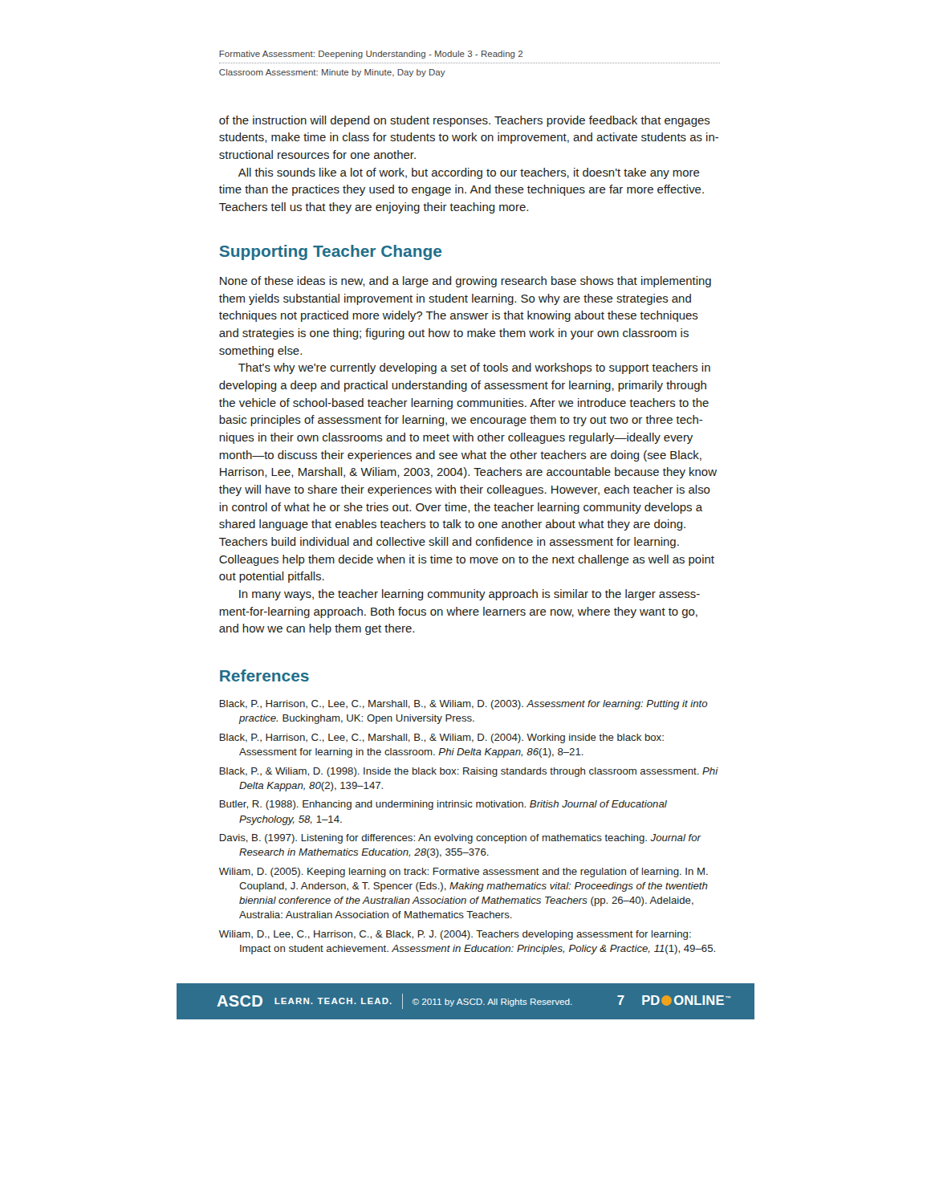Formative Assessment: Deepening Understanding - Module 3 - Reading 2
Classroom Assessment: Minute by Minute, Day by Day
of the instruction will depend on student responses. Teachers provide feedback that engages students, make time in class for students to work on improvement, and activate students as instructional resources for one another.
All this sounds like a lot of work, but according to our teachers, it doesn't take any more time than the practices they used to engage in. And these techniques are far more effective. Teachers tell us that they are enjoying their teaching more.
Supporting Teacher Change
None of these ideas is new, and a large and growing research base shows that implementing them yields substantial improvement in student learning. So why are these strategies and techniques not practiced more widely? The answer is that knowing about these techniques and strategies is one thing; figuring out how to make them work in your own classroom is something else.
That's why we're currently developing a set of tools and workshops to support teachers in developing a deep and practical understanding of assessment for learning, primarily through the vehicle of school-based teacher learning communities. After we introduce teachers to the basic principles of assessment for learning, we encourage them to try out two or three techniques in their own classrooms and to meet with other colleagues regularly—ideally every month—to discuss their experiences and see what the other teachers are doing (see Black, Harrison, Lee, Marshall, & Wiliam, 2003, 2004). Teachers are accountable because they know they will have to share their experiences with their colleagues. However, each teacher is also in control of what he or she tries out. Over time, the teacher learning community develops a shared language that enables teachers to talk to one another about what they are doing. Teachers build individual and collective skill and confidence in assessment for learning. Colleagues help them decide when it is time to move on to the next challenge as well as point out potential pitfalls.
In many ways, the teacher learning community approach is similar to the larger assessment-for-learning approach. Both focus on where learners are now, where they want to go, and how we can help them get there.
References
Black, P., Harrison, C., Lee, C., Marshall, B., & Wiliam, D. (2003). Assessment for learning: Putting it into practice. Buckingham, UK: Open University Press.
Black, P., Harrison, C., Lee, C., Marshall, B., & Wiliam, D. (2004). Working inside the black box: Assessment for learning in the classroom. Phi Delta Kappan, 86(1), 8–21.
Black, P., & Wiliam, D. (1998). Inside the black box: Raising standards through classroom assessment. Phi Delta Kappan, 80(2), 139–147.
Butler, R. (1988). Enhancing and undermining intrinsic motivation. British Journal of Educational Psychology, 58, 1–14.
Davis, B. (1997). Listening for differences: An evolving conception of mathematics teaching. Journal for Research in Mathematics Education, 28(3), 355–376.
Wiliam, D. (2005). Keeping learning on track: Formative assessment and the regulation of learning. In M. Coupland, J. Anderson, & T. Spencer (Eds.), Making mathematics vital: Proceedings of the twentieth biennial conference of the Australian Association of Mathematics Teachers (pp. 26–40). Adelaide, Australia: Australian Association of Mathematics Teachers.
Wiliam, D., Lee, C., Harrison, C., & Black, P. J. (2004). Teachers developing assessment for learning: Impact on student achievement. Assessment in Education: Principles, Policy & Practice, 11(1), 49–65.
ASCD LEARN. TEACH. LEAD. © 2011 by ASCD. All Rights Reserved. 7 PD ONLINE™